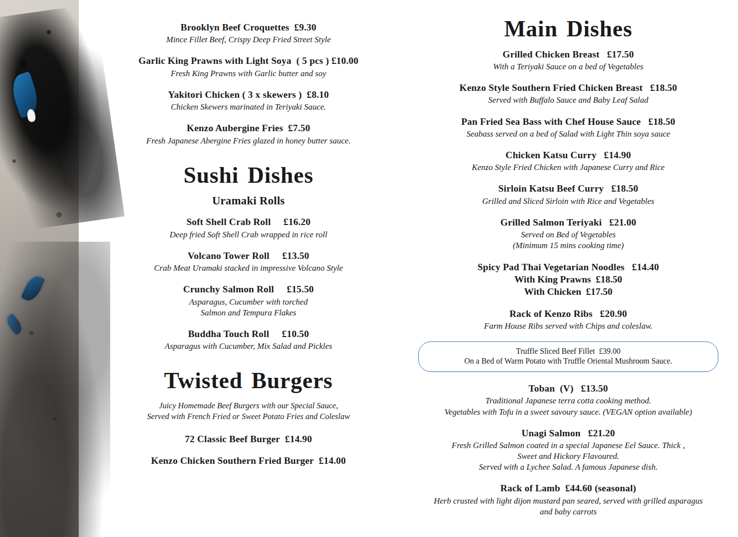Brooklyn Beef Croquettes £9.30
Mince Fillet Beef, Crispy Deep Fried Street Style
Garlic King Prawns with Light Soya ( 5 pcs ) £10.00
Fresh King Prawns with Garlic butter and soy
Yakitori Chicken ( 3 x skewers ) £8.10
Chicken Skewers marinated in Teriyaki Sauce.
Kenzo Aubergine Fries £7.50
Fresh Japanese Abergine Fries glazed in honey butter sauce.
Sushi Dishes
Uramaki Rolls
Soft Shell Crab Roll £16.20
Deep fried Soft Shell Crab wrapped in rice roll
Volcano Tower Roll £13.50
Crab Meat Uramaki stacked in impressive Volcano Style
Crunchy Salmon Roll £15.50
Asparagus, Cucumber with torched
Salmon and Tempura Flakes
Buddha Touch Roll £10.50
Asparagus with Cucumber, Mix Salad and Pickles
Twisted Burgers
Juicy Homemade Beef Burgers with our Special Sauce,
Served with French Fried or Sweet Potato Fries and Coleslaw
72 Classic Beef Burger £14.90
Kenzo Chicken Southern Fried Burger £14.00
Main Dishes
Grilled Chicken Breast £17.50
With a Teriyaki Sauce on a bed of Vegetables
Kenzo Style Southern Fried Chicken Breast £18.50
Served with Buffalo Sauce and Baby Leaf Salad
Pan Fried Sea Bass with Chef House Sauce £18.50
Seabass served on a bed of Salad with Light Thin soya sauce
Chicken Katsu Curry £14.90
Kenzo Style Fried Chicken with Japanese Curry and Rice
Sirloin Katsu Beef Curry £18.50
Grilled and Sliced Sirloin with Rice and Vegetables
Grilled Salmon Teriyaki £21.00
Served on Bed of Vegetables
(Minimum 15 mins cooking time)
Spicy Pad Thai Vegetarian Noodles £14.40
With King Prawns £18.50
With Chicken £17.50
Rack of Kenzo Ribs £20.90
Farm House Ribs served with Chips and coleslaw.
Truffle Sliced Beef Fillet £39.00
On a Bed of Warm Potato with Truffle Oriental Mushroom Sauce.
Toban (V) £13.50
Traditional Japanese terra cotta cooking method.
Vegetables with Tofu in a sweet savoury sauce. (VEGAN option available)
Unagi Salmon £21.20
Fresh Grilled Salmon coated in a special Japanese Eel Sauce. Thick ,
Sweet and Hickory Flavoured.
Served with a Lychee Salad. A famous Japanese dish.
Rack of Lamb £44.60 (seasonal)
Herb crusted with light dijon mustard pan seared, served with grilled asparagus
and baby carrots